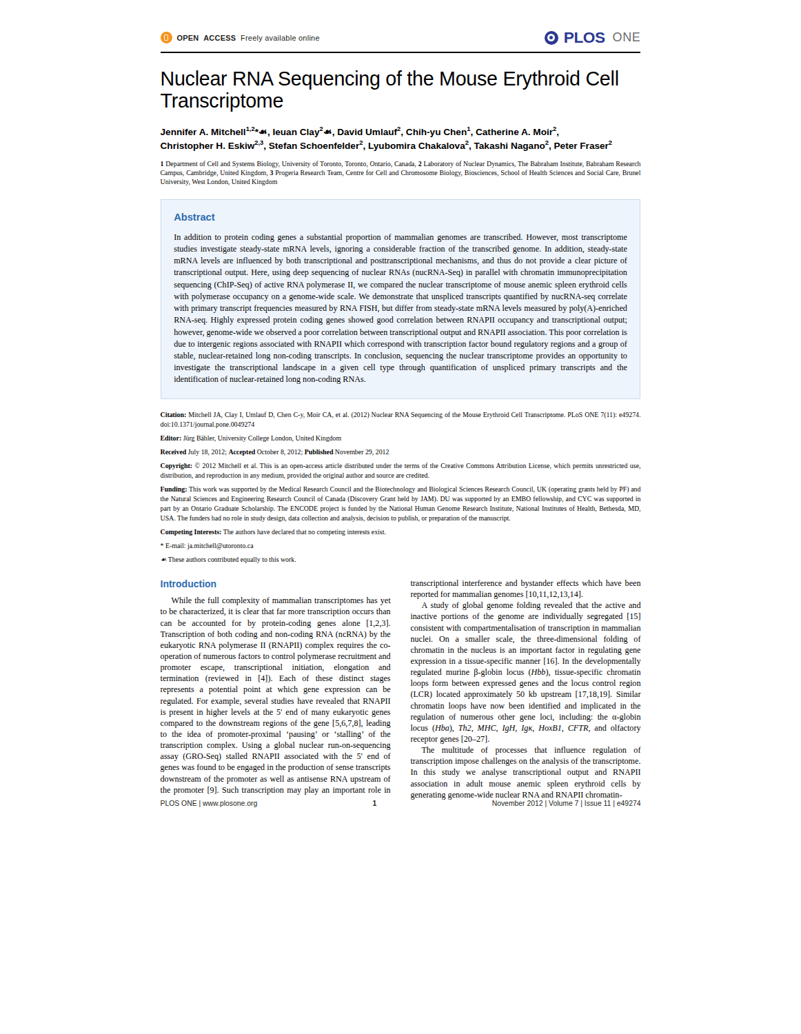OPEN ACCESS Freely available online
PLOS ONE
Nuclear RNA Sequencing of the Mouse Erythroid Cell Transcriptome
Jennifer A. Mitchell1,2*☙, Ieuan Clay2☙, David Umlauf2, Chih-yu Chen1, Catherine A. Moir2,
Christopher H. Eskiw2,3, Stefan Schoenfelder2, Lyubomira Chakalova2, Takashi Nagano2, Peter Fraser2
1 Department of Cell and Systems Biology, University of Toronto, Toronto, Ontario, Canada, 2 Laboratory of Nuclear Dynamics, The Babraham Institute, Babraham Research Campus, Cambridge, United Kingdom, 3 Progeria Research Team, Centre for Cell and Chromosome Biology, Biosciences, School of Health Sciences and Social Care, Brunel University, West London, United Kingdom
Abstract
In addition to protein coding genes a substantial proportion of mammalian genomes are transcribed. However, most transcriptome studies investigate steady-state mRNA levels, ignoring a considerable fraction of the transcribed genome. In addition, steady-state mRNA levels are influenced by both transcriptional and posttranscriptional mechanisms, and thus do not provide a clear picture of transcriptional output. Here, using deep sequencing of nuclear RNAs (nucRNA-Seq) in parallel with chromatin immunoprecipitation sequencing (ChIP-Seq) of active RNA polymerase II, we compared the nuclear transcriptome of mouse anemic spleen erythroid cells with polymerase occupancy on a genome-wide scale. We demonstrate that unspliced transcripts quantified by nucRNA-seq correlate with primary transcript frequencies measured by RNA FISH, but differ from steady-state mRNA levels measured by poly(A)-enriched RNA-seq. Highly expressed protein coding genes showed good correlation between RNAPII occupancy and transcriptional output; however, genome-wide we observed a poor correlation between transcriptional output and RNAPII association. This poor correlation is due to intergenic regions associated with RNAPII which correspond with transcription factor bound regulatory regions and a group of stable, nuclear-retained long non-coding transcripts. In conclusion, sequencing the nuclear transcriptome provides an opportunity to investigate the transcriptional landscape in a given cell type through quantification of unspliced primary transcripts and the identification of nuclear-retained long non-coding RNAs.
Citation: Mitchell JA, Clay I, Umlauf D, Chen C-y, Moir CA, et al. (2012) Nuclear RNA Sequencing of the Mouse Erythroid Cell Transcriptome. PLoS ONE 7(11): e49274. doi:10.1371/journal.pone.0049274
Editor: Jürg Bähler, University College London, United Kingdom
Received July 18, 2012; Accepted October 8, 2012; Published November 29, 2012
Copyright: © 2012 Mitchell et al. This is an open-access article distributed under the terms of the Creative Commons Attribution License, which permits unrestricted use, distribution, and reproduction in any medium, provided the original author and source are credited.
Funding: This work was supported by the Medical Research Council and the Biotechnology and Biological Sciences Research Council, UK (operating grants held by PF) and the Natural Sciences and Engineering Research Council of Canada (Discovery Grant held by JAM). DU was supported by an EMBO fellowship, and CYC was supported in part by an Ontario Graduate Scholarship. The ENCODE project is funded by the National Human Genome Research Institute, National Institutes of Health, Bethesda, MD, USA. The funders had no role in study design, data collection and analysis, decision to publish, or preparation of the manuscript.
Competing Interests: The authors have declared that no competing interests exist.
* E-mail: ja.mitchell@utoronto.ca
☙ These authors contributed equally to this work.
Introduction
While the full complexity of mammalian transcriptomes has yet to be characterized, it is clear that far more transcription occurs than can be accounted for by protein-coding genes alone [1,2,3]. Transcription of both coding and non-coding RNA (ncRNA) by the eukaryotic RNA polymerase II (RNAPII) complex requires the co-operation of numerous factors to control polymerase recruitment and promoter escape, transcriptional initiation, elongation and termination (reviewed in [4]). Each of these distinct stages represents a potential point at which gene expression can be regulated. For example, several studies have revealed that RNAPII is present in higher levels at the 5′ end of many eukaryotic genes compared to the downstream regions of the gene [5,6,7,8], leading to the idea of promoter-proximal ‘pausing’ or ‘stalling’ of the transcription complex. Using a global nuclear run-on-sequencing assay (GRO-Seq) stalled RNAPII associated with the 5′ end of genes was found to be engaged in the production of sense transcripts downstream of the promoter as well as antisense RNA upstream of the promoter [9]. Such transcription may play an important role in transcriptional interference and bystander effects which have been reported for mammalian genomes [10,11,12,13,14].
A study of global genome folding revealed that the active and inactive portions of the genome are individually segregated [15] consistent with compartmentalisation of transcription in mammalian nuclei. On a smaller scale, the three-dimensional folding of chromatin in the nucleus is an important factor in regulating gene expression in a tissue-specific manner [16]. In the developmentally regulated murine β-globin locus (Hbb), tissue-specific chromatin loops form between expressed genes and the locus control region (LCR) located approximately 50 kb upstream [17,18,19]. Similar chromatin loops have now been identified and implicated in the regulation of numerous other gene loci, including: the α-globin locus (Hba), Th2, MHC, IgH, Igκ, HoxB1, CFTR, and olfactory receptor genes [20–27].
The multitude of processes that influence regulation of transcription impose challenges on the analysis of the transcriptome. In this study we analyse transcriptional output and RNAPII association in adult mouse anemic spleen erythroid cells by generating genome-wide nuclear RNA and RNAPII chromatin-
PLOS ONE | www.plosone.org
1
November 2012 | Volume 7 | Issue 11 | e49274